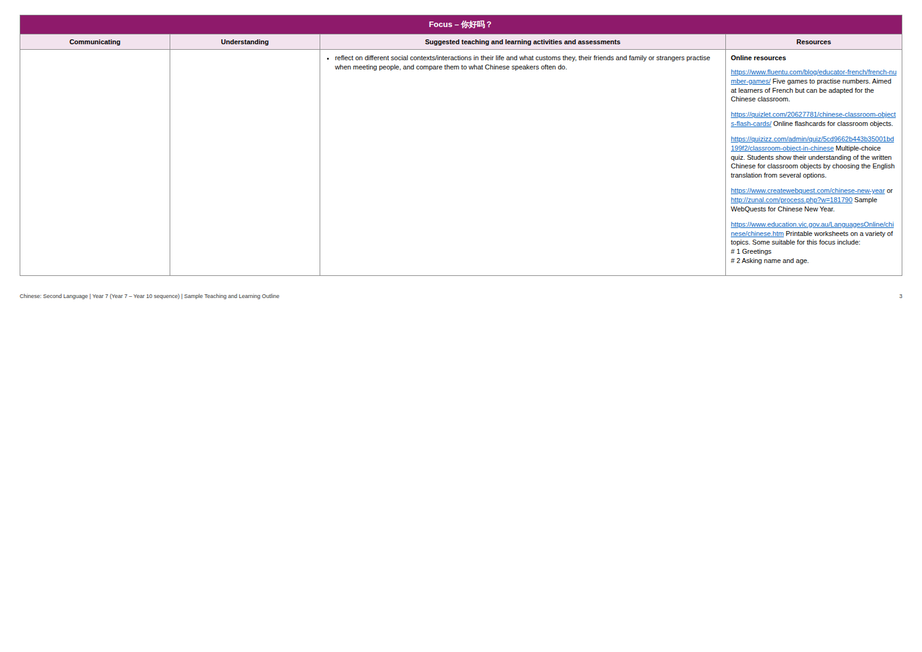| Focus – 你好吗？ |
| --- |
| Communicating | Understanding | Suggested teaching and learning activities and assessments | Resources |
| | | reflect on different social contexts/interactions in their life and what customs they, their friends and family or strangers practise when meeting people, and compare them to what Chinese speakers often do. | Online resources https://www.fluentu.com/blog/educator-french/french-number-games/ Five games to practise numbers. Aimed at learners of French but can be adapted for the Chinese classroom. https://quizlet.com/20627781/chinese-classroom-objects-flash-cards/ Online flashcards for classroom objects. https://quizizz.com/admin/quiz/5cd9662b443b35001bd199f2/classroom-object-in-chinese Multiple-choice quiz. Students show their understanding of the written Chinese for classroom objects by choosing the English translation from several options. https://www.createwebquest.com/chinese-new-year or http://zunal.com/process.php?w=181790 Sample WebQuests for Chinese New Year. https://www.education.vic.gov.au/LanguagesOnline/chinese/chinese.htm Printable worksheets on a variety of topics. Some suitable for this focus include: # 1 Greetings # 2 Asking name and age. |
Chinese: Second Language | Year 7 (Year 7 – Year 10 sequence) | Sample Teaching and Learning Outline 3